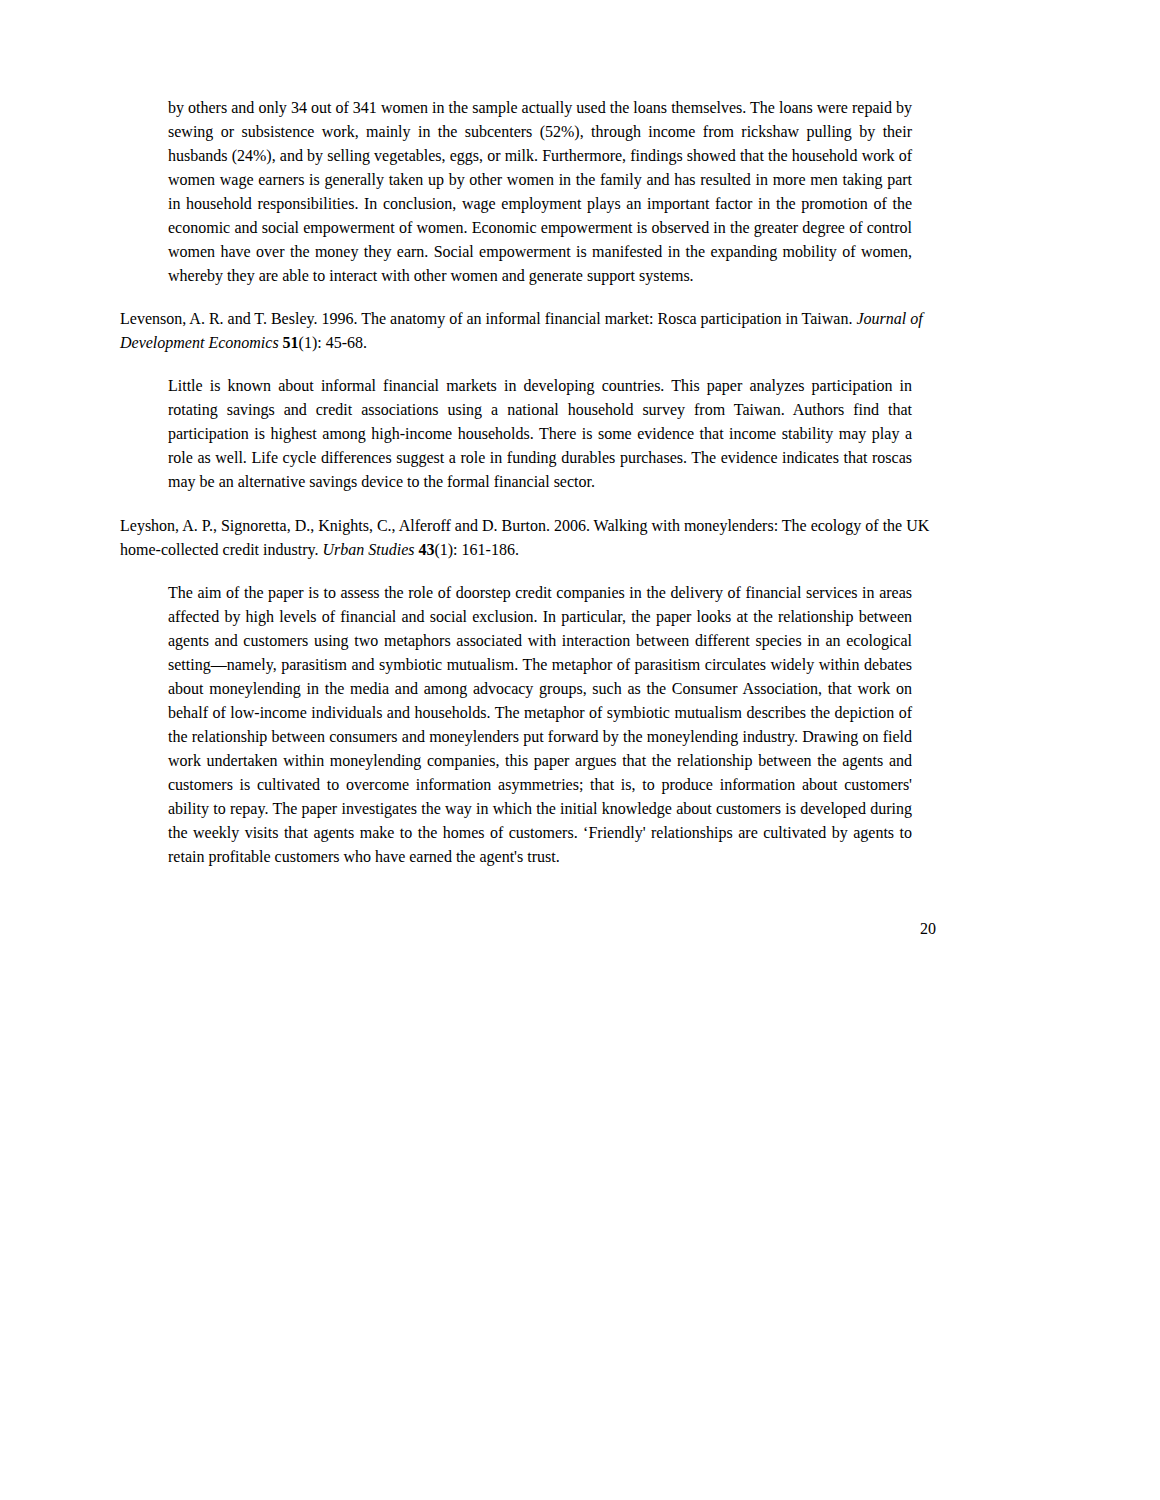by others and only 34 out of 341 women in the sample actually used the loans themselves. The loans were repaid by sewing or subsistence work, mainly in the subcenters (52%), through income from rickshaw pulling by their husbands (24%), and by selling vegetables, eggs, or milk. Furthermore, findings showed that the household work of women wage earners is generally taken up by other women in the family and has resulted in more men taking part in household responsibilities. In conclusion, wage employment plays an important factor in the promotion of the economic and social empowerment of women. Economic empowerment is observed in the greater degree of control women have over the money they earn. Social empowerment is manifested in the expanding mobility of women, whereby they are able to interact with other women and generate support systems.
Levenson, A. R. and T. Besley. 1996. The anatomy of an informal financial market: Rosca participation in Taiwan. Journal of Development Economics 51(1): 45-68.
Little is known about informal financial markets in developing countries. This paper analyzes participation in rotating savings and credit associations using a national household survey from Taiwan. Authors find that participation is highest among high-income households. There is some evidence that income stability may play a role as well. Life cycle differences suggest a role in funding durables purchases. The evidence indicates that roscas may be an alternative savings device to the formal financial sector.
Leyshon, A. P., Signoretta, D., Knights, C., Alferoff and D. Burton. 2006. Walking with moneylenders: The ecology of the UK home-collected credit industry. Urban Studies 43(1): 161-186.
The aim of the paper is to assess the role of doorstep credit companies in the delivery of financial services in areas affected by high levels of financial and social exclusion. In particular, the paper looks at the relationship between agents and customers using two metaphors associated with interaction between different species in an ecological setting—namely, parasitism and symbiotic mutualism. The metaphor of parasitism circulates widely within debates about moneylending in the media and among advocacy groups, such as the Consumer Association, that work on behalf of low-income individuals and households. The metaphor of symbiotic mutualism describes the depiction of the relationship between consumers and moneylenders put forward by the moneylending industry. Drawing on field work undertaken within moneylending companies, this paper argues that the relationship between the agents and customers is cultivated to overcome information asymmetries; that is, to produce information about customers' ability to repay. The paper investigates the way in which the initial knowledge about customers is developed during the weekly visits that agents make to the homes of customers. ‘Friendly' relationships are cultivated by agents to retain profitable customers who have earned the agent's trust.
20